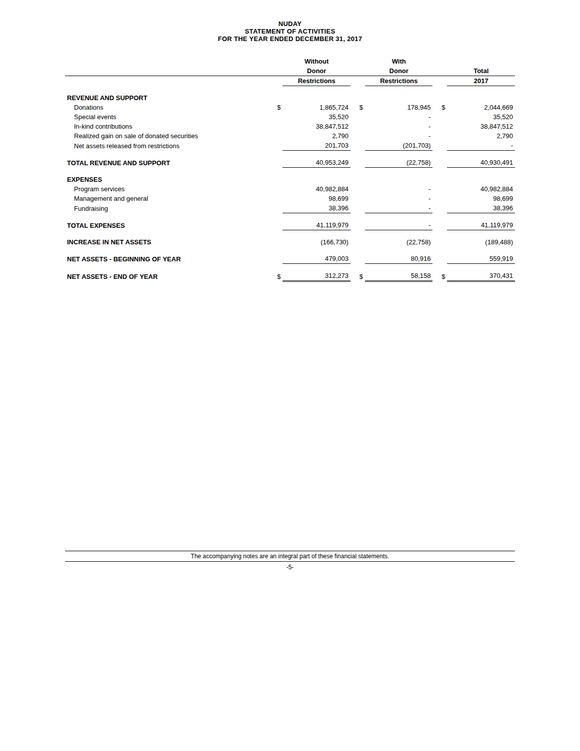NUDAY
STATEMENT OF ACTIVITIES
FOR THE YEAR ENDED DECEMBER 31, 2017
| | | Without | | With | | |
| --- | --- | --- | --- | --- | --- | --- |
| | | Donor | | Donor | | Total |
| | | Restrictions | | Restrictions | | 2017 |
| REVENUE AND SUPPORT | | | | | | |
| Donations | $ | 1,865,724 | $ | 178,945 | $ | 2,044,669 |
| Special events | | 35,520 | | - | | 35,520 |
| In-kind contributions | | 38,847,512 | | - | | 38,847,512 |
| Realized gain on sale of donated securities | | 2,790 | | - | | 2,790 |
| Net assets released from restrictions | | 201,703 | | (201,703) | | - |
| TOTAL REVENUE AND SUPPORT | | 40,953,249 | | (22,758) | | 40,930,491 |
| EXPENSES | | | | | | |
| Program services | | 40,982,884 | | - | | 40,982,884 |
| Management and general | | 98,699 | | - | | 98,699 |
| Fundraising | | 38,396 | | - | | 38,396 |
| TOTAL EXPENSES | | 41,119,979 | | - | | 41,119,979 |
| INCREASE IN NET ASSETS | | (166,730) | | (22,758) | | (189,488) |
| NET ASSETS - BEGINNING OF YEAR | | 479,003 | | 80,916 | | 559,919 |
| NET ASSETS - END OF YEAR | $ | 312,273 | $ | 58,158 | $ | 370,431 |
The accompanying notes are an integral part of these financial statements.
-5-